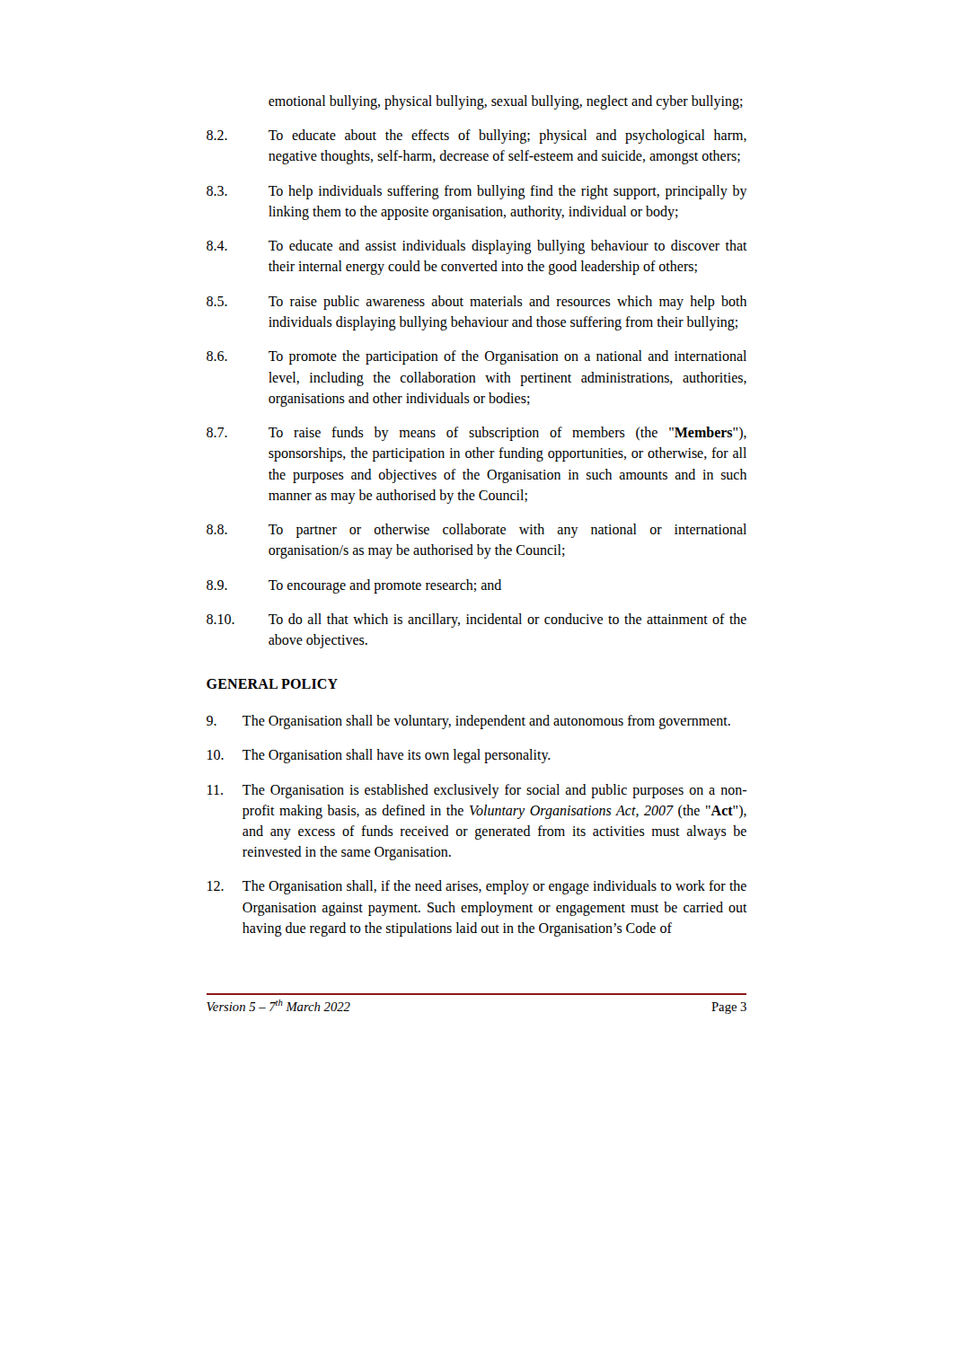emotional bullying, physical bullying, sexual bullying, neglect and cyber bullying;
8.2. To educate about the effects of bullying; physical and psychological harm, negative thoughts, self-harm, decrease of self-esteem and suicide, amongst others;
8.3. To help individuals suffering from bullying find the right support, principally by linking them to the apposite organisation, authority, individual or body;
8.4. To educate and assist individuals displaying bullying behaviour to discover that their internal energy could be converted into the good leadership of others;
8.5. To raise public awareness about materials and resources which may help both individuals displaying bullying behaviour and those suffering from their bullying;
8.6. To promote the participation of the Organisation on a national and international level, including the collaboration with pertinent administrations, authorities, organisations and other individuals or bodies;
8.7. To raise funds by means of subscription of members (the "Members"), sponsorships, the participation in other funding opportunities, or otherwise, for all the purposes and objectives of the Organisation in such amounts and in such manner as may be authorised by the Council;
8.8. To partner or otherwise collaborate with any national or international organisation/s as may be authorised by the Council;
8.9. To encourage and promote research; and
8.10. To do all that which is ancillary, incidental or conducive to the attainment of the above objectives.
GENERAL POLICY
9. The Organisation shall be voluntary, independent and autonomous from government.
10. The Organisation shall have its own legal personality.
11. The Organisation is established exclusively for social and public purposes on a non-profit making basis, as defined in the Voluntary Organisations Act, 2007 (the "Act"), and any excess of funds received or generated from its activities must always be reinvested in the same Organisation.
12. The Organisation shall, if the need arises, employ or engage individuals to work for the Organisation against payment. Such employment or engagement must be carried out having due regard to the stipulations laid out in the Organisation’s Code of
Version 5 – 7th March 2022 Page 3